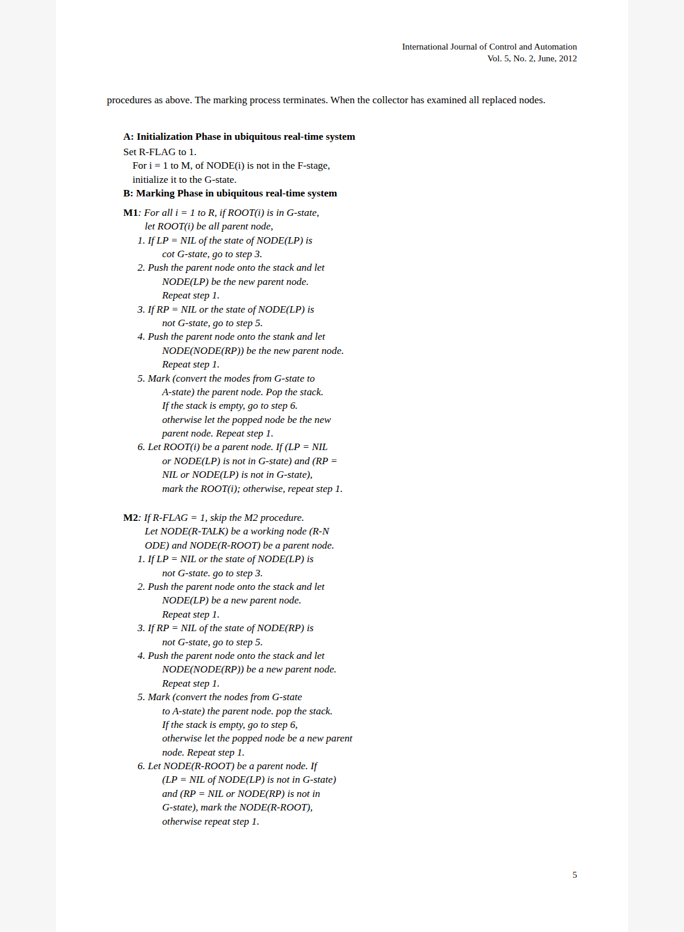International Journal of Control and Automation
Vol. 5, No. 2, June, 2012
procedures as above. The marking process terminates. When the collector has examined all replaced nodes.
A: Initialization Phase in ubiquitous real-time system
Set R-FLAG to 1. For i = 1 to M, of NODE(i) is not in the F-stage, initialize it to the G-state.
B: Marking Phase in ubiquitous real-time system
M1: For all i = 1 to R, if ROOT(i) is in G-state, let ROOT(i) be all parent node,
1. If LP = NIL of the state of NODE(LP) is cot G-state, go to step 3.
2. Push the parent node onto the stack and let NODE(LP) be the new parent node. Repeat step 1.
3. If RP = NIL or the state of NODE(LP) is not G-state, go to step 5.
4. Push the parent node onto the stank and let NODE(NODE(RP)) be the new parent node. Repeat step 1.
5. Mark (convert the modes from G-state to A-state) the parent node. Pop the stack. If the stack is empty, go to step 6. otherwise let the popped node be the new parent node. Repeat step 1.
6. Let ROOT(i) be a parent node. If (LP = NIL or NODE(LP) is not in G-state) and (RP = NIL or NODE(LP) is not in G-state), mark the ROOT(i); otherwise, repeat step 1.
M2: If R-FLAG = 1, skip the M2 procedure. Let NODE(R-TALK) be a working node (R-N ODE) and NODE(R-ROOT) be a parent node.
1. If LP = NIL or the state of NODE(LP) is not G-state. go to step 3.
2. Push the parent node onto the stack and let NODE(LP) be a new parent node. Repeat step 1.
3. If RP = NIL of the state of NODE(RP) is not G-state, go to step 5.
4. Push the parent node onto the stack and let NODE(NODE(RP)) be a new parent node. Repeat step 1.
5. Mark (convert the nodes from G-state to A-state) the parent node. pop the stack. If the stack is empty, go to step 6, otherwise let the popped node be a new parent node. Repeat step 1.
6. Let NODE(R-ROOT) be a parent node. If (LP = NIL of NODE(LP) is not in G-state) and (RP = NIL or NODE(RP) is not in G-state), mark the NODE(R-ROOT), otherwise repeat step 1.
5